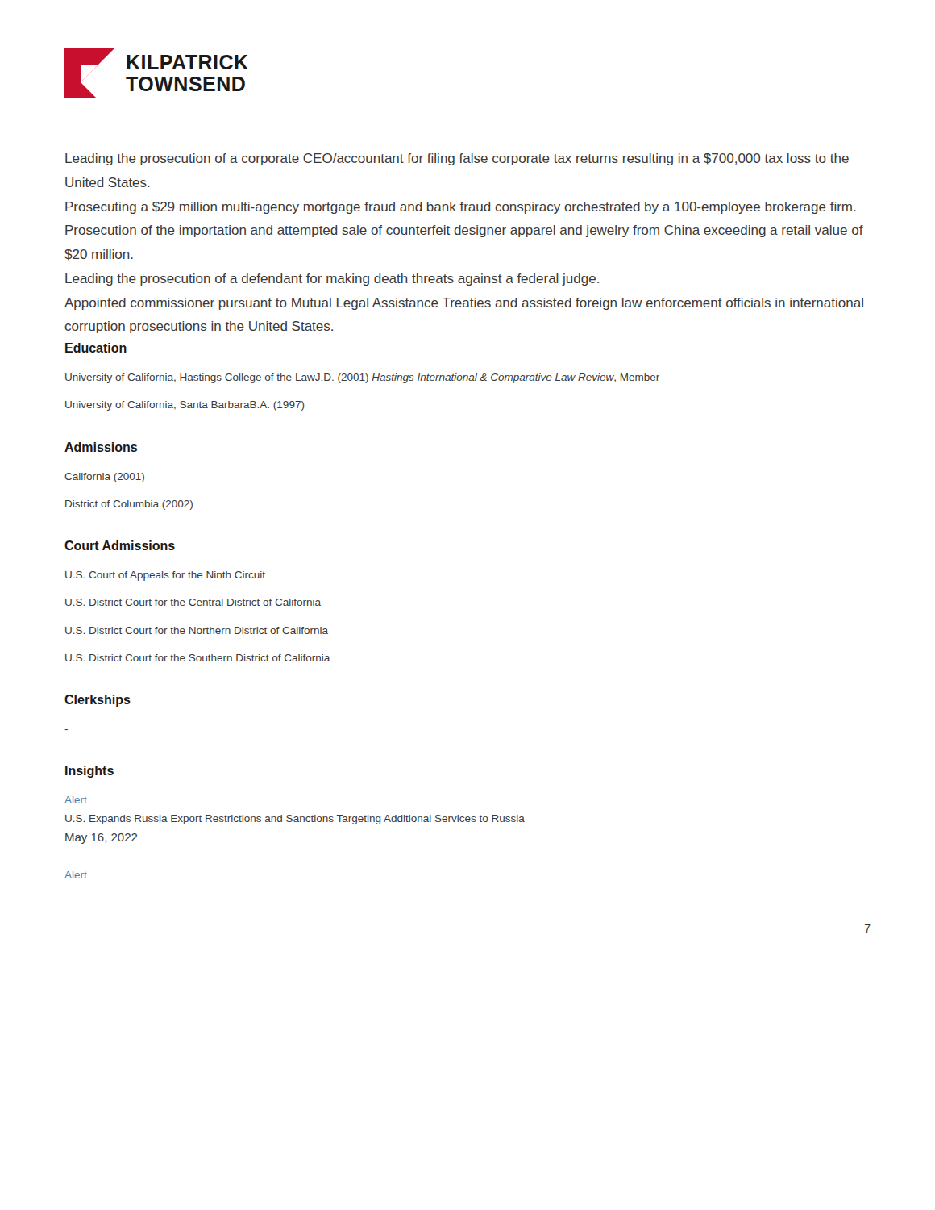KILPATRICK
TOWNSEND
Leading the prosecution of a corporate CEO/accountant for filing false corporate tax returns resulting in a $700,000 tax loss to the United States.
Prosecuting a $29 million multi-agency mortgage fraud and bank fraud conspiracy orchestrated by a 100-employee brokerage firm.
Prosecution of the importation and attempted sale of counterfeit designer apparel and jewelry from China exceeding a retail value of $20 million.
Leading the prosecution of a defendant for making death threats against a federal judge.
Appointed commissioner pursuant to Mutual Legal Assistance Treaties and assisted foreign law enforcement officials in international corruption prosecutions in the United States.
Education
University of California, Hastings College of the LawJ.D. (2001) Hastings International & Comparative Law Review, Member
University of California, Santa BarbaraB.A. (1997)
Admissions
California (2001)
District of Columbia (2002)
Court Admissions
U.S. Court of Appeals for the Ninth Circuit
U.S. District Court for the Central District of California
U.S. District Court for the Northern District of California
U.S. District Court for the Southern District of California
Clerkships
-
Insights
Alert
U.S. Expands Russia Export Restrictions and Sanctions Targeting Additional Services to Russia
May 16, 2022
Alert
7